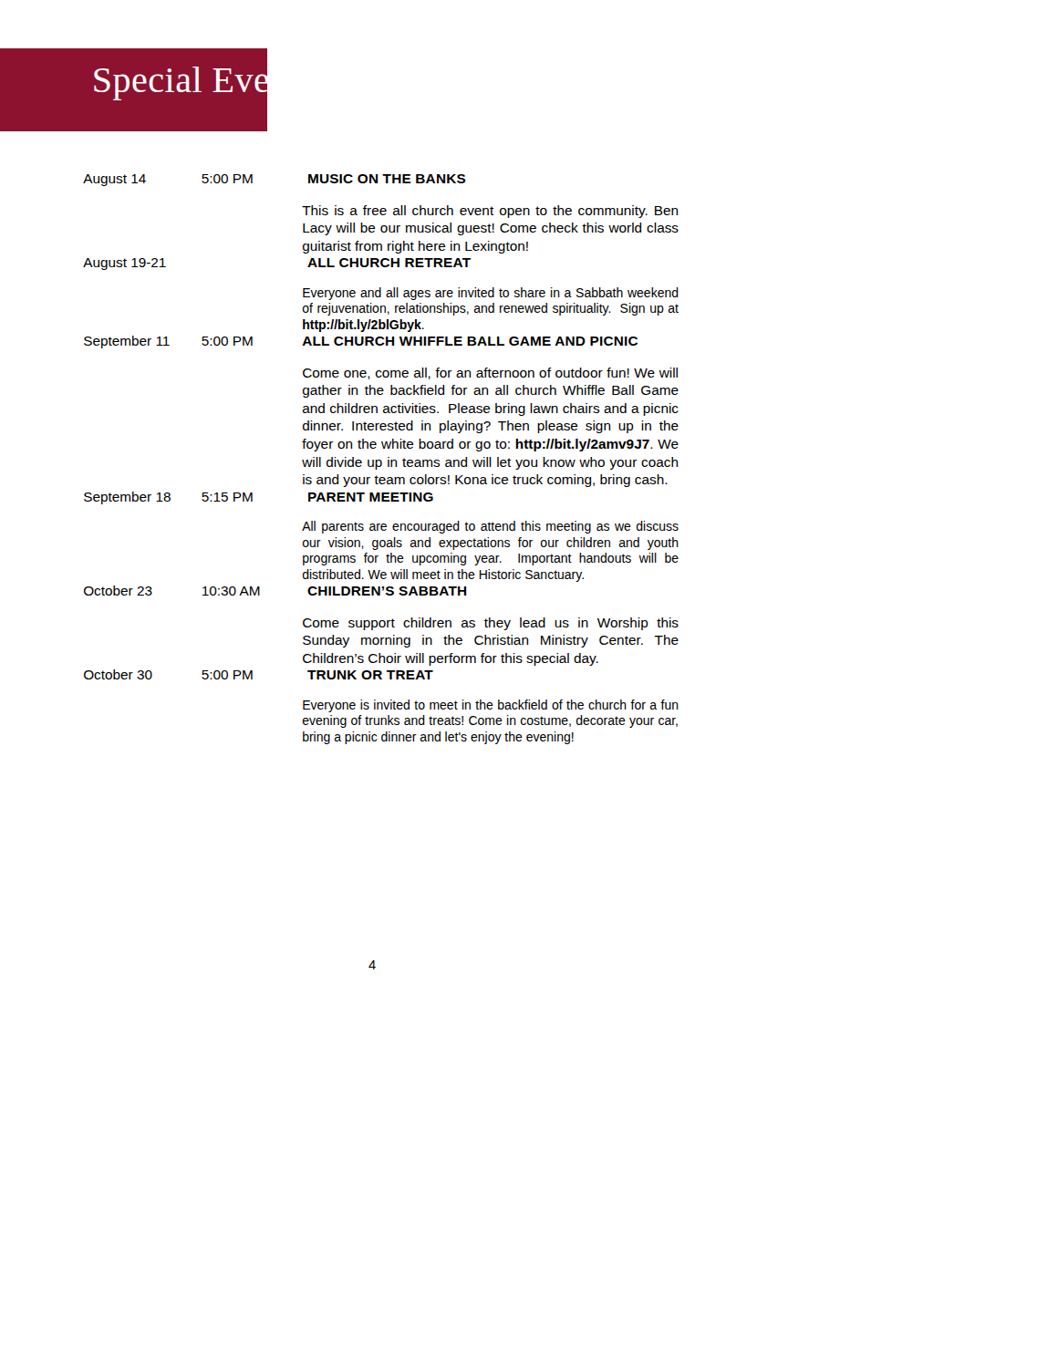Special Events
| August 14 | 5:00 PM | MUSIC ON THE BANKS This is a free all church event open to the community. Ben Lacy will be our musical guest! Come check this world class guitarist from right here in Lexington! |
| August 19-21 | | ALL CHURCH RETREAT Everyone and all ages are invited to share in a Sabbath weekend of rejuvenation, relationships, and renewed spirituality. Sign up at http://bit.ly/2blGbyk . |
| September 11 | 5:00 PM | ALL CHURCH WHIFFLE BALL GAME AND PICNIC Come one, come all, for an afternoon of outdoor fun! We will gather in the backfield for an all church Whiffle Ball Game and children activities. Please bring lawn chairs and a picnic dinner. Interested in playing? Then please sign up in the foyer on the white board or go to: http://bit.ly/2amv9J7 . We will divide up in teams and will let you know who your coach is and your team colors! Kona ice truck coming, bring cash. |
| September 18 | 5:15 PM | PARENT MEETING All parents are encouraged to attend this meeting as we discuss our vision, goals and expectations for our children and youth programs for the upcoming year. Important handouts will be distributed. We will meet in the Historic Sanctuary. |
| October 23 | 10:30 AM | CHILDREN’S SABBATH Come support children as they lead us in Worship this Sunday morning in the Christian Ministry Center. The Children’s Choir will perform for this special day. |
| October 30 | 5:00 PM | TRUNK OR TREAT Everyone is invited to meet in the backfield of the church for a fun evening of trunks and treats! Come in costume, decorate your car, bring a picnic dinner and let's enjoy the evening! |
4